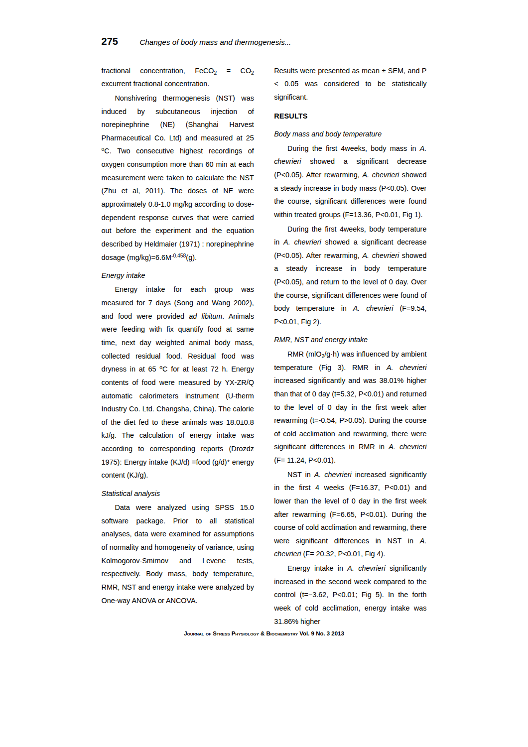275
Changes of body mass and thermogenesis...
fractional concentration, FeCO2 = CO2 excurrent fractional concentration.
Nonshivering thermogenesis (NST) was induced by subcutaneous injection of norepinephrine (NE) (Shanghai Harvest Pharmaceutical Co. Ltd) and measured at 25 oC. Two consecutive highest recordings of oxygen consumption more than 60 min at each measurement were taken to calculate the NST (Zhu et al, 2011). The doses of NE were approximately 0.8-1.0 mg/kg according to dose-dependent response curves that were carried out before the experiment and the equation described by Heldmaier (1971) : norepinephrine dosage (mg/kg)=6.6M-0.458(g).
Energy intake
Energy intake for each group was measured for 7 days (Song and Wang 2002), and food were provided ad libitum. Animals were feeding with fix quantify food at same time, next day weighted animal body mass, collected residual food. Residual food was dryness in at 65 oC for at least 72 h. Energy contents of food were measured by YX-ZR/Q automatic calorimeters instrument (U-therm Industry Co. Ltd. Changsha, China). The calorie of the diet fed to these animals was 18.0±0.8 kJ/g. The calculation of energy intake was according to corresponding reports (Drozdz 1975): Energy intake (KJ/d) =food (g/d)* energy content (KJ/g).
Statistical analysis
Data were analyzed using SPSS 15.0 software package. Prior to all statistical analyses, data were examined for assumptions of normality and homogeneity of variance, using Kolmogorov-Smirnov and Levene tests, respectively. Body mass, body temperature, RMR, NST and energy intake were analyzed by One-way ANOVA or ANCOVA.
Results were presented as mean ± SEM, and P < 0.05 was considered to be statistically significant.
RESULTS
Body mass and body temperature
During the first 4weeks, body mass in A. chevrieri showed a significant decrease (P<0.05). After rewarming, A. chevrieri showed a steady increase in body mass (P<0.05). Over the course, significant differences were found within treated groups (F=13.36, P<0.01, Fig 1).
During the first 4weeks, body temperature in A. chevrieri showed a significant decrease (P<0.05). After rewarming, A. chevrieri showed a steady increase in body temperature (P<0.05), and return to the level of 0 day. Over the course, significant differences were found of body temperature in A. chevrieri (F=9.54, P<0.01, Fig 2).
RMR, NST and energy intake
RMR (mlO2/g·h) was influenced by ambient temperature (Fig 3). RMR in A. chevrieri increased significantly and was 38.01% higher than that of 0 day (t=5.32, P<0.01) and returned to the level of 0 day in the first week after rewarming (t=-0.54, P>0.05). During the course of cold acclimation and rewarming, there were significant differences in RMR in A. chevrieri (F= 11.24, P<0.01).
NST in A. chevrieri increased significantly in the first 4 weeks (F=16.37, P<0.01) and lower than the level of 0 day in the first week after rewarming (F=6.65, P<0.01). During the course of cold acclimation and rewarming, there were significant differences in NST in A. chevrieri (F= 20.32, P<0.01, Fig 4).
Energy intake in A. chevrieri significantly increased in the second week compared to the control (t=−3.62, P<0.01; Fig 5). In the forth week of cold acclimation, energy intake was 31.86% higher
Journal of Stress Physiology & Biochemistry Vol. 9 No. 3 2013